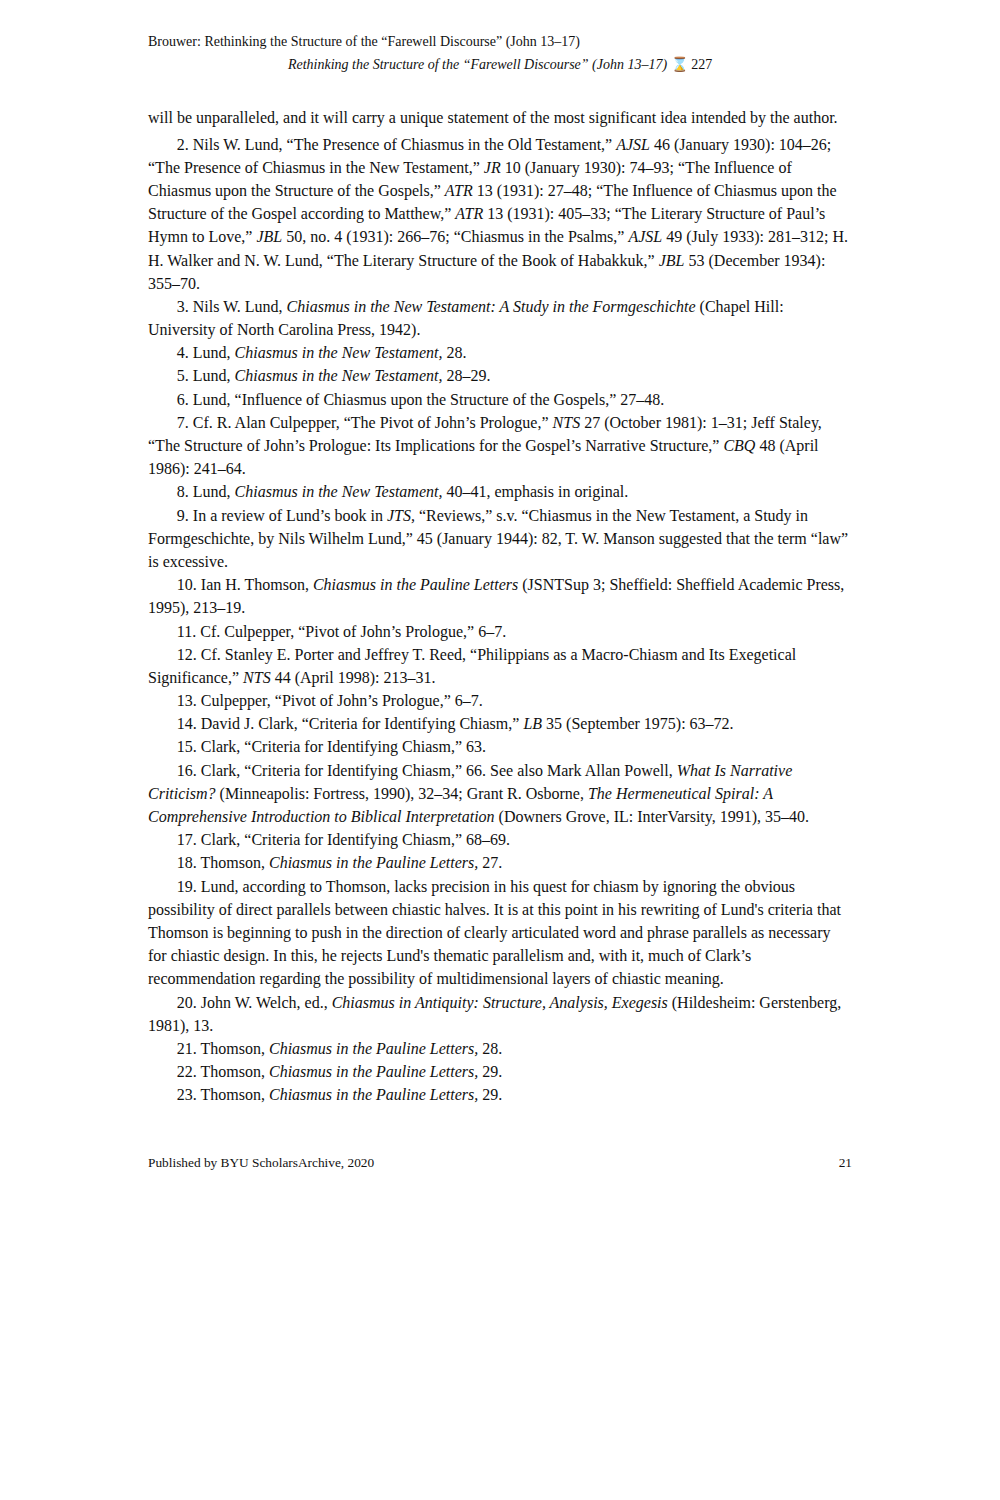Brouwer: Rethinking the Structure of the “Farewell Discourse” (John 13–17) Rethinking the Structure of the “Farewell Discourse” (John 13–17) ⌛ 227
will be unparalleled, and it will carry a unique statement of the most significant idea intended by the author.
Nils W. Lund, “The Presence of Chiasmus in the Old Testament,” AJSL 46 (January 1930): 104–26; “The Presence of Chiasmus in the New Testament,” JR 10 (January 1930): 74–93; “The Influence of Chiasmus upon the Structure of the Gospels,” ATR 13 (1931): 27–48; “The Influence of Chiasmus upon the Structure of the Gospel according to Matthew,” ATR 13 (1931): 405–33; “The Literary Structure of Paul’s Hymn to Love,” JBL 50, no. 4 (1931): 266–76; “Chiasmus in the Psalms,” AJSL 49 (July 1933): 281–312; H. H. Walker and N. W. Lund, “The Literary Structure of the Book of Habakkuk,” JBL 53 (December 1934): 355–70.
Nils W. Lund, Chiasmus in the New Testament: A Study in the Formgeschichte (Chapel Hill: University of North Carolina Press, 1942).
Lund, Chiasmus in the New Testament, 28.
Lund, Chiasmus in the New Testament, 28–29.
Lund, “Influence of Chiasmus upon the Structure of the Gospels,” 27–48.
Cf. R. Alan Culpepper, “The Pivot of John’s Prologue,” NTS 27 (October 1981): 1–31; Jeff Staley, “The Structure of John’s Prologue: Its Implications for the Gospel’s Narrative Structure,” CBQ 48 (April 1986): 241–64.
Lund, Chiasmus in the New Testament, 40–41, emphasis in original.
In a review of Lund’s book in JTS, “Reviews,” s.v. “Chiasmus in the New Testament, a Study in Formgeschichte, by Nils Wilhelm Lund,” 45 (January 1944): 82, T. W. Manson suggested that the term “law” is excessive.
Ian H. Thomson, Chiasmus in the Pauline Letters (JSNTSup 3; Sheffield: Sheffield Academic Press, 1995), 213–19.
Cf. Culpepper, “Pivot of John’s Prologue,” 6–7.
Cf. Stanley E. Porter and Jeffrey T. Reed, “Philippians as a Macro-Chiasm and Its Exegetical Significance,” NTS 44 (April 1998): 213–31.
Culpepper, “Pivot of John’s Prologue,” 6–7.
David J. Clark, “Criteria for Identifying Chiasm,” LB 35 (September 1975): 63–72.
Clark, “Criteria for Identifying Chiasm,” 63.
Clark, “Criteria for Identifying Chiasm,” 66. See also Mark Allan Powell, What Is Narrative Criticism? (Minneapolis: Fortress, 1990), 32–34; Grant R. Osborne, The Hermeneutical Spiral: A Comprehensive Introduction to Biblical Interpretation (Downers Grove, IL: InterVarsity, 1991), 35–40.
Clark, “Criteria for Identifying Chiasm,” 68–69.
Thomson, Chiasmus in the Pauline Letters, 27.
Lund, according to Thomson, lacks precision in his quest for chiasm by ignoring the obvious possibility of direct parallels between chiastic halves. It is at this point in his rewriting of Lund's criteria that Thomson is beginning to push in the direction of clearly articulated word and phrase parallels as necessary for chiastic design. In this, he rejects Lund's thematic parallelism and, with it, much of Clark’s recommendation regarding the possibility of multidimensional layers of chiastic meaning.
John W. Welch, ed., Chiasmus in Antiquity: Structure, Analysis, Exegesis (Hildesheim: Gerstenberg, 1981), 13.
Thomson, Chiasmus in the Pauline Letters, 28.
Thomson, Chiasmus in the Pauline Letters, 29.
Thomson, Chiasmus in the Pauline Letters, 29.
Published by BYU ScholarsArchive, 2020 21